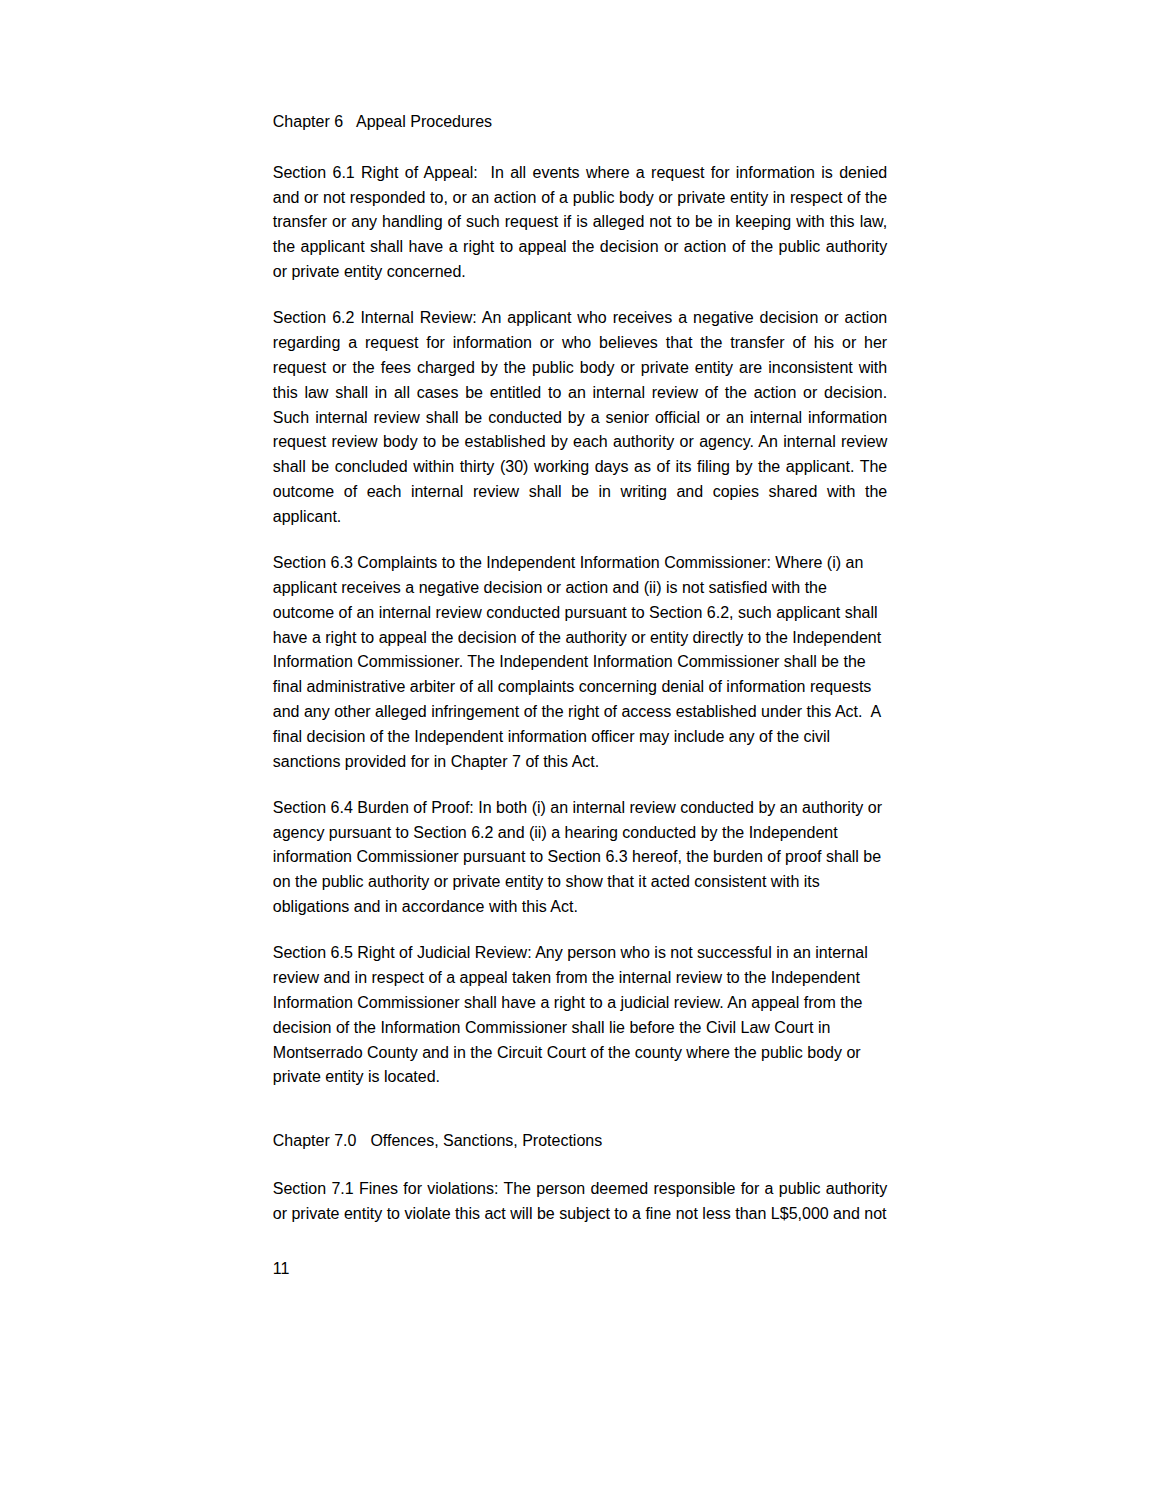Chapter 6 Appeal Procedures
Section 6.1 Right of Appeal: In all events where a request for information is denied and or not responded to, or an action of a public body or private entity in respect of the transfer or any handling of such request if is alleged not to be in keeping with this law, the applicant shall have a right to appeal the decision or action of the public authority or private entity concerned.
Section 6.2 Internal Review: An applicant who receives a negative decision or action regarding a request for information or who believes that the transfer of his or her request or the fees charged by the public body or private entity are inconsistent with this law shall in all cases be entitled to an internal review of the action or decision. Such internal review shall be conducted by a senior official or an internal information request review body to be established by each authority or agency. An internal review shall be concluded within thirty (30) working days as of its filing by the applicant. The outcome of each internal review shall be in writing and copies shared with the applicant.
Section 6.3 Complaints to the Independent Information Commissioner: Where (i) an applicant receives a negative decision or action and (ii) is not satisfied with the outcome of an internal review conducted pursuant to Section 6.2, such applicant shall have a right to appeal the decision of the authority or entity directly to the Independent Information Commissioner. The Independent Information Commissioner shall be the final administrative arbiter of all complaints concerning denial of information requests and any other alleged infringement of the right of access established under this Act. A final decision of the Independent information officer may include any of the civil sanctions provided for in Chapter 7 of this Act.
Section 6.4 Burden of Proof: In both (i) an internal review conducted by an authority or agency pursuant to Section 6.2 and (ii) a hearing conducted by the Independent information Commissioner pursuant to Section 6.3 hereof, the burden of proof shall be on the public authority or private entity to show that it acted consistent with its obligations and in accordance with this Act.
Section 6.5 Right of Judicial Review: Any person who is not successful in an internal review and in respect of a appeal taken from the internal review to the Independent Information Commissioner shall have a right to a judicial review. An appeal from the decision of the Information Commissioner shall lie before the Civil Law Court in Montserrado County and in the Circuit Court of the county where the public body or private entity is located.
Chapter 7.0 Offences, Sanctions, Protections
Section 7.1 Fines for violations: The person deemed responsible for a public authority or private entity to violate this act will be subject to a fine not less than L$5,000 and not
11